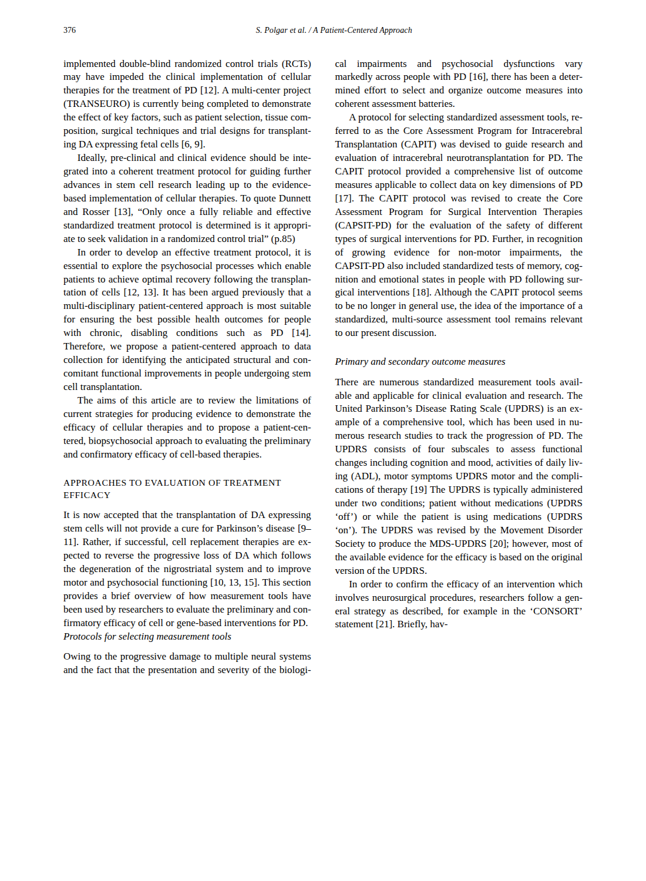376 S. Polgar et al. / A Patient-Centered Approach
implemented double-blind randomized control trials (RCTs) may have impeded the clinical implementation of cellular therapies for the treatment of PD [12]. A multi-center project (TRANSEURO) is currently being completed to demonstrate the effect of key factors, such as patient selection, tissue composition, surgical techniques and trial designs for transplanting DA expressing fetal cells [6, 9].
Ideally, pre-clinical and clinical evidence should be integrated into a coherent treatment protocol for guiding further advances in stem cell research leading up to the evidence-based implementation of cellular therapies. To quote Dunnett and Rosser [13], “Only once a fully reliable and effective standardized treatment protocol is determined is it appropriate to seek validation in a randomized control trial” (p.85)
In order to develop an effective treatment protocol, it is essential to explore the psychosocial processes which enable patients to achieve optimal recovery following the transplantation of cells [12, 13]. It has been argued previously that a multi-disciplinary patient-centered approach is most suitable for ensuring the best possible health outcomes for people with chronic, disabling conditions such as PD [14]. Therefore, we propose a patient-centered approach to data collection for identifying the anticipated structural and concomitant functional improvements in people undergoing stem cell transplantation.
The aims of this article are to review the limitations of current strategies for producing evidence to demonstrate the efficacy of cellular therapies and to propose a patient-centered, biopsychosocial approach to evaluating the preliminary and confirmatory efficacy of cell-based therapies.
Approaches to evaluation of treatment efficacy
It is now accepted that the transplantation of DA expressing stem cells will not provide a cure for Parkinson’s disease [9–11]. Rather, if successful, cell replacement therapies are expected to reverse the progressive loss of DA which follows the degeneration of the nigrostriatal system and to improve motor and psychosocial functioning [10, 13, 15]. This section provides a brief overview of how measurement tools have been used by researchers to evaluate the preliminary and confirmatory efficacy of cell or gene-based interventions for PD.
Protocols for selecting measurement tools
Owing to the progressive damage to multiple neural systems and the fact that the presentation and severity of the biological impairments and psychosocial dysfunctions vary markedly across people with PD [16], there has been a determined effort to select and organize outcome measures into coherent assessment batteries.
A protocol for selecting standardized assessment tools, referred to as the Core Assessment Program for Intracerebral Transplantation (CAPIT) was devised to guide research and evaluation of intracerebral neurotransplantation for PD. The CAPIT protocol provided a comprehensive list of outcome measures applicable to collect data on key dimensions of PD [17]. The CAPIT protocol was revised to create the Core Assessment Program for Surgical Intervention Therapies (CAPSIT-PD) for the evaluation of the safety of different types of surgical interventions for PD. Further, in recognition of growing evidence for non-motor impairments, the CAPSIT-PD also included standardized tests of memory, cognition and emotional states in people with PD following surgical interventions [18]. Although the CAPIT protocol seems to be no longer in general use, the idea of the importance of a standardized, multi-source assessment tool remains relevant to our present discussion.
Primary and secondary outcome measures
There are numerous standardized measurement tools available and applicable for clinical evaluation and research. The United Parkinson’s Disease Rating Scale (UPDRS) is an example of a comprehensive tool, which has been used in numerous research studies to track the progression of PD. The UPDRS consists of four subscales to assess functional changes including cognition and mood, activities of daily living (ADL), motor symptoms UPDRS motor and the complications of therapy [19] The UPDRS is typically administered under two conditions; patient without medications (UPDRS ‘off’) or while the patient is using medications (UPDRS ‘on’). The UPDRS was revised by the Movement Disorder Society to produce the MDS-UPDRS [20]; however, most of the available evidence for the efficacy is based on the original version of the UPDRS.
In order to confirm the efficacy of an intervention which involves neurosurgical procedures, researchers follow a general strategy as described, for example in the ‘CONSORT’ statement [21]. Briefly, hav-